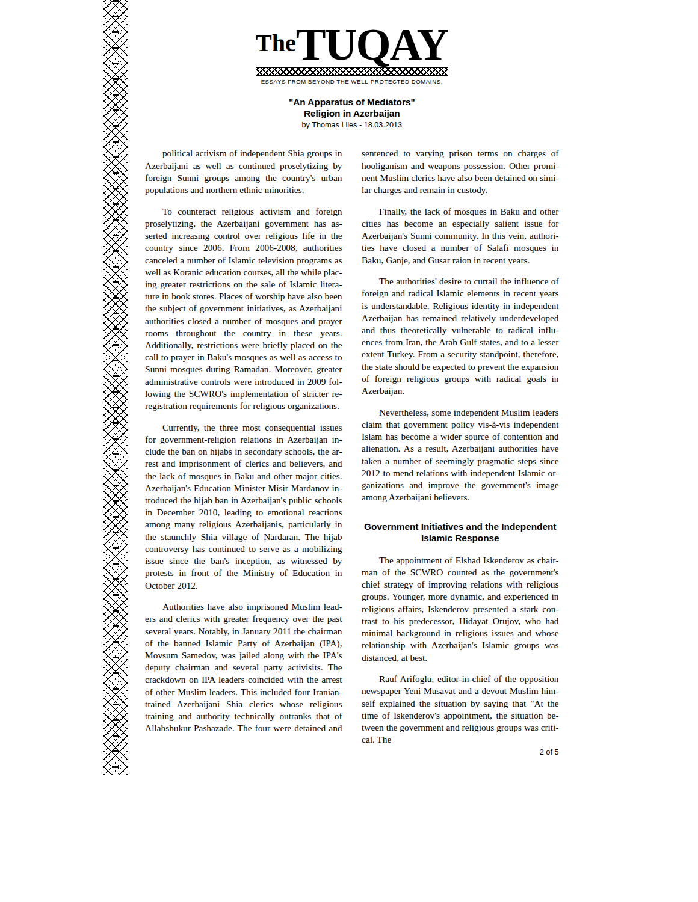The TUQAY
Essays from beyond the well-protected domains.
"An Apparatus of Mediators"
Religion in Azerbaijan
by Thomas Liles - 18.03.2013
political activism of independent Shia groups in Azerbaijani as well as continued proselytizing by foreign Sunni groups among the country's urban populations and northern ethnic minorities.
To counteract religious activism and foreign proselytizing, the Azerbaijani government has asserted increasing control over religious life in the country since 2006. From 2006-2008, authorities canceled a number of Islamic television programs as well as Koranic education courses, all the while placing greater restrictions on the sale of Islamic literature in book stores. Places of worship have also been the subject of government initiatives, as Azerbaijani authorities closed a number of mosques and prayer rooms throughout the country in these years. Additionally, restrictions were briefly placed on the call to prayer in Baku's mosques as well as access to Sunni mosques during Ramadan. Moreover, greater administrative controls were introduced in 2009 following the SCWRO's implementation of stricter re-registration requirements for religious organizations.
Currently, the three most consequential issues for government-religion relations in Azerbaijan include the ban on hijabs in secondary schools, the arrest and imprisonment of clerics and believers, and the lack of mosques in Baku and other major cities. Azerbaijan's Education Minister Misir Mardanov introduced the hijab ban in Azerbaijan's public schools in December 2010, leading to emotional reactions among many religious Azerbaijanis, particularly in the staunchly Shia village of Nardaran. The hijab controversy has continued to serve as a mobilizing issue since the ban's inception, as witnessed by protests in front of the Ministry of Education in October 2012.
Authorities have also imprisoned Muslim leaders and clerics with greater frequency over the past several years. Notably, in January 2011 the chairman of the banned Islamic Party of Azerbaijan (IPA), Movsum Samedov, was jailed along with the IPA's deputy chairman and several party activisits. The crackdown on IPA leaders coincided with the arrest of other Muslim leaders. This included four Iranian-trained Azerbaijani Shia clerics whose religious training and authority technically outranks that of Allahshukur Pashazade. The four were detained and sentenced to varying prison terms on charges of hooliganism and weapons possession. Other prominent Muslim clerics have also been detained on similar charges and remain in custody.
Finally, the lack of mosques in Baku and other cities has become an especially salient issue for Azerbaijan's Sunni community. In this vein, authorities have closed a number of Salafi mosques in Baku, Ganje, and Gusar raion in recent years.
The authorities' desire to curtail the influence of foreign and radical Islamic elements in recent years is understandable. Religious identity in independent Azerbaijan has remained relatively underdeveloped and thus theoretically vulnerable to radical influences from Iran, the Arab Gulf states, and to a lesser extent Turkey. From a security standpoint, therefore, the state should be expected to prevent the expansion of foreign religious groups with radical goals in Azerbaijan.
Nevertheless, some independent Muslim leaders claim that government policy vis-à-vis independent Islam has become a wider source of contention and alienation. As a result, Azerbaijani authorities have taken a number of seemingly pragmatic steps since 2012 to mend relations with independent Islamic organizations and improve the government's image among Azerbaijani believers.
Government Initiatives and the Independent Islamic Response
The appointment of Elshad Iskenderov as chairman of the SCWRO counted as the government's chief strategy of improving relations with religious groups. Younger, more dynamic, and experienced in religious affairs, Iskenderov presented a stark contrast to his predecessor, Hidayat Orujov, who had minimal background in religious issues and whose relationship with Azerbaijan's Islamic groups was distanced, at best.
Rauf Arifoglu, editor-in-chief of the opposition newspaper Yeni Musavat and a devout Muslim himself explained the situation by saying that "At the time of Iskenderov's appointment, the situation between the government and religious groups was critical. The
2 of 5